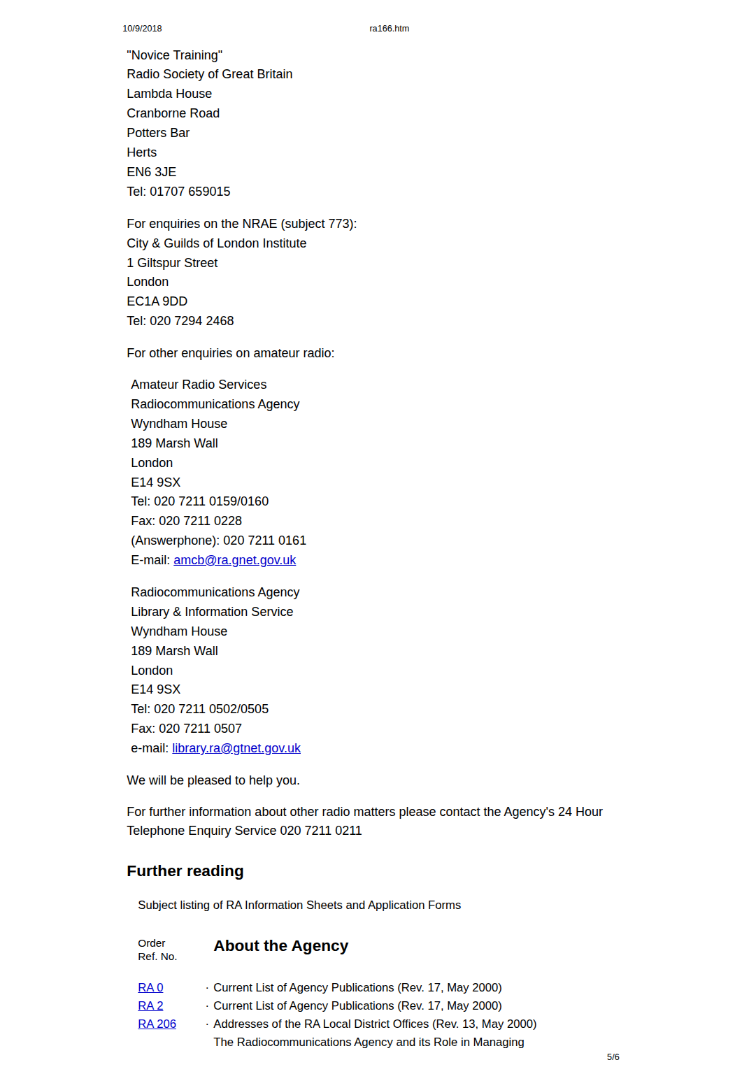10/9/2018 ra166.htm
"Novice Training"
Radio Society of Great Britain
Lambda House
Cranborne Road
Potters Bar
Herts
EN6 3JE
Tel: 01707 659015
For enquiries on the NRAE (subject 773):
City & Guilds of London Institute
1 Giltspur Street
London
EC1A 9DD
Tel: 020 7294 2468
For other enquiries on amateur radio:
Amateur Radio Services
Radiocommunications Agency
Wyndham House
189 Marsh Wall
London
E14 9SX
Tel: 020 7211 0159/0160
Fax: 020 7211 0228
(Answerphone): 020 7211 0161
E-mail: amcb@ra.gnet.gov.uk
Radiocommunications Agency
Library & Information Service
Wyndham House
189 Marsh Wall
London
E14 9SX
Tel: 020 7211 0502/0505
Fax: 020 7211 0507
e-mail: library.ra@gtnet.gov.uk
We will be pleased to help you.
For further information about other radio matters please contact the Agency's 24 Hour Telephone Enquiry Service 020 7211 0211
Further reading
Subject listing of RA Information Sheets and Application Forms
| Order Ref. No. | | About the Agency |
| RA 0 | · | Current List of Agency Publications (Rev. 17, May 2000) |
| RA 2 | · | Current List of Agency Publications (Rev. 17, May 2000) |
| RA 206 | · | Addresses of the RA Local District Offices (Rev. 13, May 2000) |
| | | The Radiocommunications Agency and its Role in Managing |
5/6